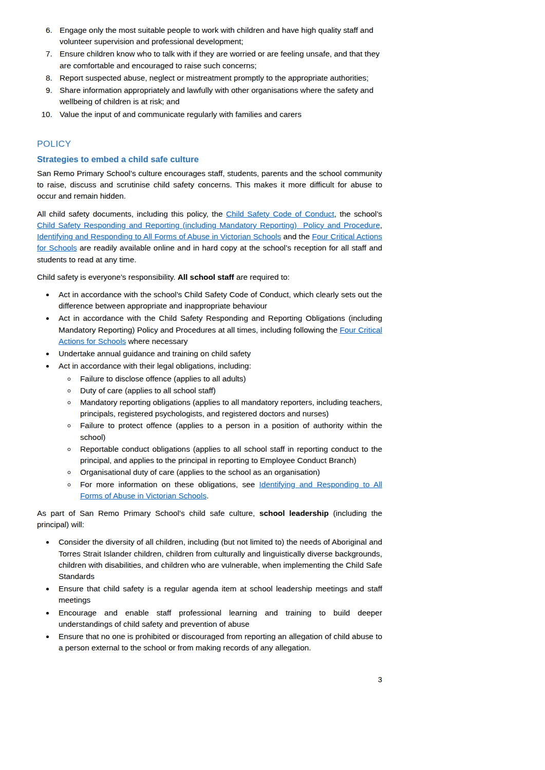Engage only the most suitable people to work with children and have high quality staff and volunteer supervision and professional development;
Ensure children know who to talk with if they are worried or are feeling unsafe, and that they are comfortable and encouraged to raise such concerns;
Report suspected abuse, neglect or mistreatment promptly to the appropriate authorities;
Share information appropriately and lawfully with other organisations where the safety and wellbeing of children is at risk; and
Value the input of and communicate regularly with families and carers
Policy
Strategies to embed a child safe culture
San Remo Primary School’s culture encourages staff, students, parents and the school community to raise, discuss and scrutinise child safety concerns. This makes it more difficult for abuse to occur and remain hidden.
All child safety documents, including this policy, the Child Safety Code of Conduct, the school’s Child Safety Responding and Reporting (including Mandatory Reporting) Policy and Procedure, Identifying and Responding to All Forms of Abuse in Victorian Schools and the Four Critical Actions for Schools are readily available online and in hard copy at the school’s reception for all staff and students to read at any time.
Child safety is everyone’s responsibility. All school staff are required to:
Act in accordance with the school’s Child Safety Code of Conduct, which clearly sets out the difference between appropriate and inappropriate behaviour
Act in accordance with the Child Safety Responding and Reporting Obligations (including Mandatory Reporting) Policy and Procedures at all times, including following the Four Critical Actions for Schools where necessary
Undertake annual guidance and training on child safety
Act in accordance with their legal obligations, including:
Failure to disclose offence (applies to all adults)
Duty of care (applies to all school staff)
Mandatory reporting obligations (applies to all mandatory reporters, including teachers, principals, registered psychologists, and registered doctors and nurses)
Failure to protect offence (applies to a person in a position of authority within the school)
Reportable conduct obligations (applies to all school staff in reporting conduct to the principal, and applies to the principal in reporting to Employee Conduct Branch)
Organisational duty of care (applies to the school as an organisation)
For more information on these obligations, see Identifying and Responding to All Forms of Abuse in Victorian Schools.
As part of San Remo Primary School’s child safe culture, school leadership (including the principal) will:
Consider the diversity of all children, including (but not limited to) the needs of Aboriginal and Torres Strait Islander children, children from culturally and linguistically diverse backgrounds, children with disabilities, and children who are vulnerable, when implementing the Child Safe Standards
Ensure that child safety is a regular agenda item at school leadership meetings and staff meetings
Encourage and enable staff professional learning and training to build deeper understandings of child safety and prevention of abuse
Ensure that no one is prohibited or discouraged from reporting an allegation of child abuse to a person external to the school or from making records of any allegation.
3